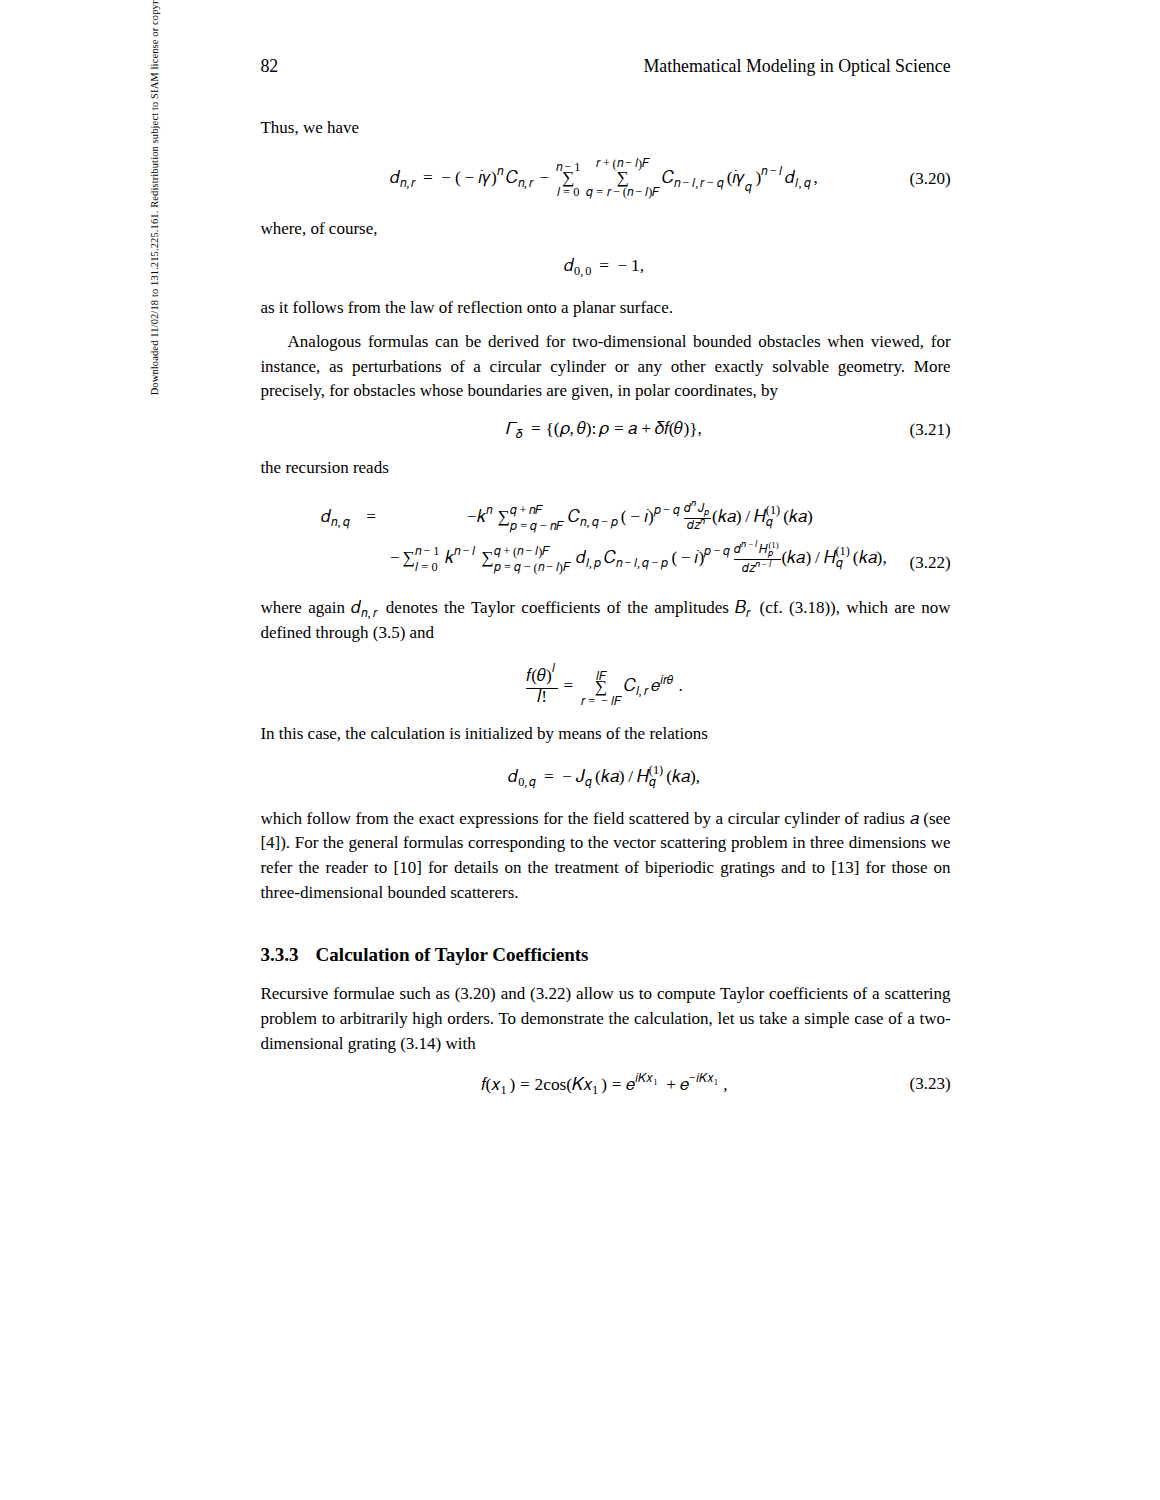Downloaded 11/02/18 to 131.215.225.161. Redistribution subject to SIAM license or copyright; see http://www.siam.org/journals/ojsa.php
82 Mathematical Modeling in Optical Science
Thus, we have
dn,r = − (−iγ)n Cn,r − ∑ l=0 n−1 ∑ q=r−(n−l)F r+(n−l)F Cn−l,r−q (iγq)n−l dl,q , (3.20)
where, of course,
d0,0 = −1 ,
as it follows from the law of reflection onto a planar surface.
Analogous formulas can be derived for two-dimensional bounded obstacles when viewed, for instance, as perturbations of a circular cylinder or any other exactly solvable geometry. More precisely, for obstacles whose boundaries are given, in polar coordinates, by
Γδ = { (ρ,θ) : ρ=a+δf(θ) } , (3.21)
the recursion reads
dn,q = −kn ∑ p=q−nF q+nF Cn,q−p (−i)p−q dnJp dzn (ka) / Hq(1) (ka) − ∑ l=0 n−1 kn−l ∑ p=q−(n−l)F q+(n−l)F dl,p Cn−l,q−p (−i)p−q dn−lHp(1) dzn−l (ka) / Hq(1) (ka) , (3.22)
where again dn,r denotes the Taylor coefficients of the amplitudes Br (cf. (3.18)), which are now defined through (3.5) and
f(θ)l l! = ∑ r=−lF lF Cl,r eirθ .
In this case, the calculation is initialized by means of the relations
d0,q = − Jq(ka) / Hq(1) (ka) ,
which follow from the exact expressions for the field scattered by a circular cylinder of radius a (see [4]). For the general formulas corresponding to the vector scattering problem in three dimensions we refer the reader to [10] for details on the treatment of biperiodic gratings and to [13] for those on three-dimensional bounded scatterers.
3.3.3 Calculation of Taylor Coefficients
Recursive formulae such as (3.20) and (3.22) allow us to compute Taylor coefficients of a scattering problem to arbitrarily high orders. To demonstrate the calculation, let us take a simple case of a two-dimensional grating (3.14) with
f(x1) = 2cos(Kx1) = eiKx1 + e−iKx1 , (3.23)